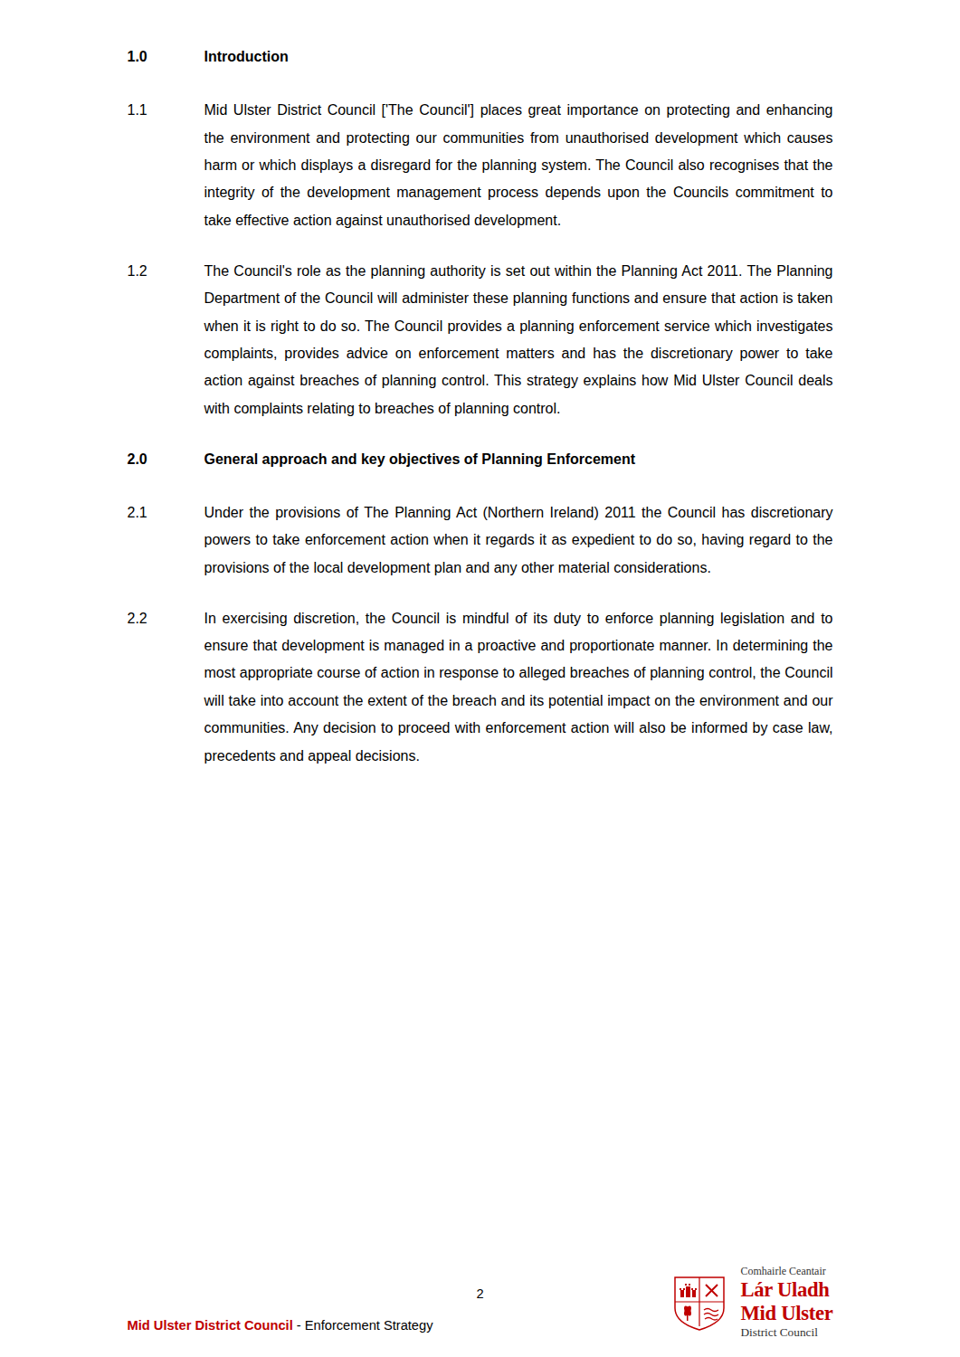1.0
Introduction
1.1
Mid Ulster District Council ['The Council'] places great importance on protecting and enhancing the environment and protecting our communities from unauthorised development which causes harm or which displays a disregard for the planning system. The Council also recognises that the integrity of the development management process depends upon the Councils commitment to take effective action against unauthorised development.
1.2
The Council's role as the planning authority is set out within the Planning Act 2011. The Planning Department of the Council will administer these planning functions and ensure that action is taken when it is right to do so. The Council provides a planning enforcement service which investigates complaints, provides advice on enforcement matters and has the discretionary power to take action against breaches of planning control. This strategy explains how Mid Ulster Council deals with complaints relating to breaches of planning control.
2.0
General approach and key objectives of Planning Enforcement
2.1
Under the provisions of The Planning Act (Northern Ireland) 2011 the Council has discretionary powers to take enforcement action when it regards it as expedient to do so, having regard to the provisions of the local development plan and any other material considerations.
2.2
In exercising discretion, the Council is mindful of its duty to enforce planning legislation and to ensure that development is managed in a proactive and proportionate manner. In determining the most appropriate course of action in response to alleged breaches of planning control, the Council will take into account the extent of the breach and its potential impact on the environment and our communities. Any decision to proceed with enforcement action will also be informed by case law, precedents and appeal decisions.
2
Mid Ulster District Council - Enforcement Strategy
Comhairle Ceantair
Lár Uladh
Mid Ulster
District Council